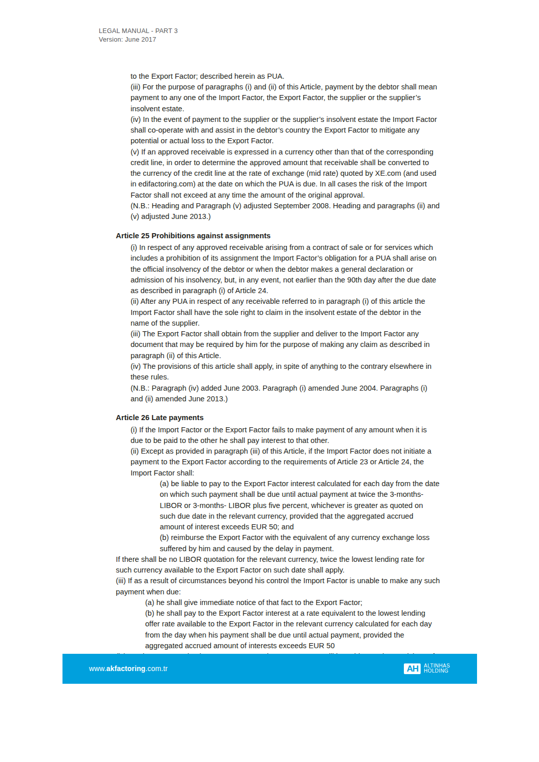LEGAL MANUAL - PART 3
Version: June 2017
to the Export Factor; described herein as PUA.
(iii) For the purpose of paragraphs (i) and (ii) of this Article, payment by the debtor shall mean payment to any one of the Import Factor, the Export Factor, the supplier or the supplier’s insolvent estate.
(iv) In the event of payment to the supplier or the supplier’s insolvent estate the Import Factor shall co-operate with and assist in the debtor’s country the Export Factor to mitigate any potential or actual loss to the Export Factor.
(v) If an approved receivable is expressed in a currency other than that of the corresponding credit line, in order to determine the approved amount that receivable shall be converted to the currency of the credit line at the rate of exchange (mid rate) quoted by XE.com (and used in edifactoring.com) at the date on which the PUA is due. In all cases the risk of the Import Factor shall not exceed at any time the amount of the original approval.
(N.B.: Heading and Paragraph (v) adjusted September 2008. Heading and paragraphs (ii) and (v) adjusted June 2013.)
Article 25 Prohibitions against assignments
(i) In respect of any approved receivable arising from a contract of sale or for services which includes a prohibition of its assignment the Import Factor’s obligation for a PUA shall arise on the official insolvency of the debtor or when the debtor makes a general declaration or admission of his insolvency, but, in any event, not earlier than the 90th day after the due date as described in paragraph (i) of Article 24.
(ii) After any PUA in respect of any receivable referred to in paragraph (i) of this article the Import Factor shall have the sole right to claim in the insolvent estate of the debtor in the name of the supplier.
(iii) The Export Factor shall obtain from the supplier and deliver to the Import Factor any document that may be required by him for the purpose of making any claim as described in paragraph (ii) of this Article.
(iv) The provisions of this article shall apply, in spite of anything to the contrary elsewhere in these rules.
(N.B.: Paragraph (iv) added June 2003. Paragraph (i) amended June 2004. Paragraphs (i) and (ii) amended June 2013.)
Article 26 Late payments
(i) If the Import Factor or the Export Factor fails to make payment of any amount when it is due to be paid to the other he shall pay interest to that other.
(ii) Except as provided in paragraph (iii) of this Article, if the Import Factor does not initiate a payment to the Export Factor according to the requirements of Article 23 or Article 24, the Import Factor shall:
(a) be liable to pay to the Export Factor interest calculated for each day from the date on which such payment shall be due until actual payment at twice the 3-months-LIBOR or 3-months- LIBOR plus five percent, whichever is greater as quoted on such due date in the relevant currency, provided that the aggregated accrued amount of interest exceeds EUR 50; and
(b) reimburse the Export Factor with the equivalent of any currency exchange loss suffered by him and caused by the delay in payment.
If there shall be no LIBOR quotation for the relevant currency, twice the lowest lending rate for such currency available to the Export Factor on such date shall apply.
(iii) If as a result of circumstances beyond his control the Import Factor is unable to make any such payment when due:
(a) he shall give immediate notice of that fact to the Export Factor;
(b) he shall pay to the Export Factor interest at a rate equivalent to the lowest lending offer rate available to the Export Factor in the relevant currency calculated for each day from the day when his payment shall be due until actual payment, provided the aggregated accrued amount of interests exceeds EUR 50
(iv) Any late payment by the Export Factor to the Import Factor will be subject to the provisions of paragraph (ii) and (iii) of this article.
(N.B.: Paragraph (iv) added October 2007.) Paragraph (ii) (a) amended June 2017.
www.akfactoring.com.tr
AH Altinhas
Holding